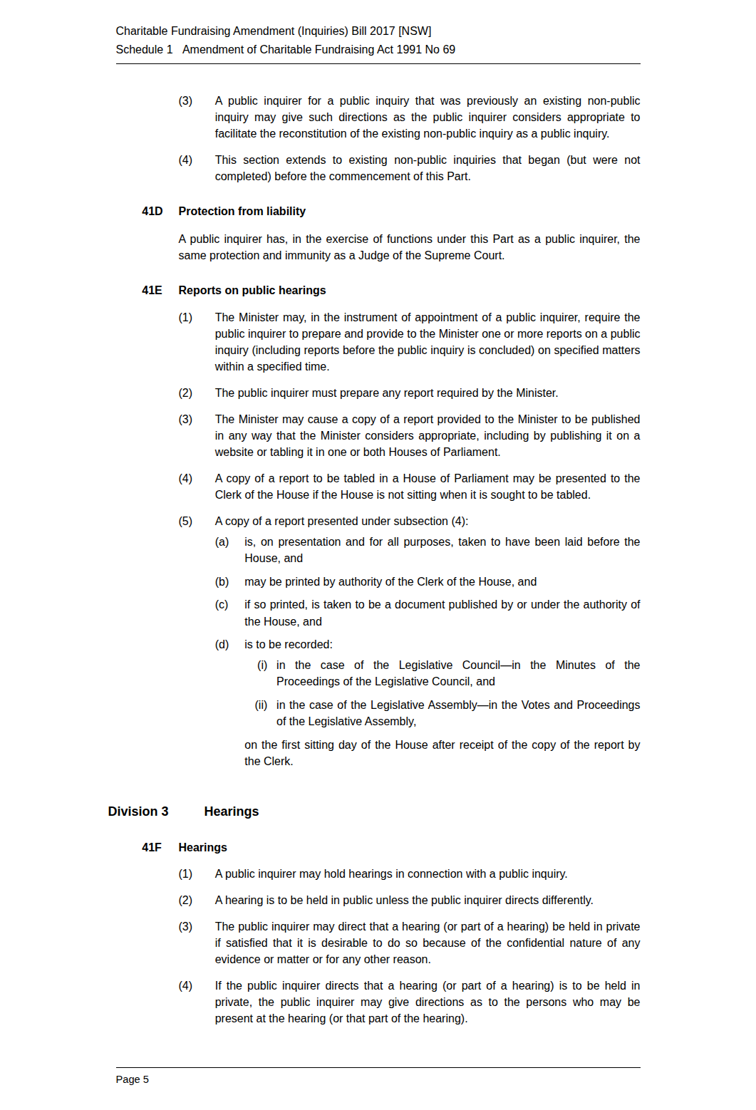Charitable Fundraising Amendment (Inquiries) Bill 2017 [NSW]
Schedule 1 Amendment of Charitable Fundraising Act 1991 No 69
(3)
A public inquirer for a public inquiry that was previously an existing non-public inquiry may give such directions as the public inquirer considers appropriate to facilitate the reconstitution of the existing non-public inquiry as a public inquiry.
(4)
This section extends to existing non-public inquiries that began (but were not completed) before the commencement of this Part.
41D
Protection from liability
A public inquirer has, in the exercise of functions under this Part as a public inquirer, the same protection and immunity as a Judge of the Supreme Court.
41E
Reports on public hearings
(1)
The Minister may, in the instrument of appointment of a public inquirer, require the public inquirer to prepare and provide to the Minister one or more reports on a public inquiry (including reports before the public inquiry is concluded) on specified matters within a specified time.
(2)
The public inquirer must prepare any report required by the Minister.
(3)
The Minister may cause a copy of a report provided to the Minister to be published in any way that the Minister considers appropriate, including by publishing it on a website or tabling it in one or both Houses of Parliament.
(4)
A copy of a report to be tabled in a House of Parliament may be presented to the Clerk of the House if the House is not sitting when it is sought to be tabled.
(5)
A copy of a report presented under subsection (4):
(a)
is, on presentation and for all purposes, taken to have been laid before the House, and
(b)
may be printed by authority of the Clerk of the House, and
(c)
if so printed, is taken to be a document published by or under the authority of the House, and
(d)
is to be recorded:
(i)
in the case of the Legislative Council—in the Minutes of the Proceedings of the Legislative Council, and
(ii)
in the case of the Legislative Assembly—in the Votes and Proceedings of the Legislative Assembly,
on the first sitting day of the House after receipt of the copy of the report by the Clerk.
Division 3
Hearings
41F
Hearings
(1)
A public inquirer may hold hearings in connection with a public inquiry.
(2)
A hearing is to be held in public unless the public inquirer directs differently.
(3)
The public inquirer may direct that a hearing (or part of a hearing) be held in private if satisfied that it is desirable to do so because of the confidential nature of any evidence or matter or for any other reason.
(4)
If the public inquirer directs that a hearing (or part of a hearing) is to be held in private, the public inquirer may give directions as to the persons who may be present at the hearing (or that part of the hearing).
Page 5